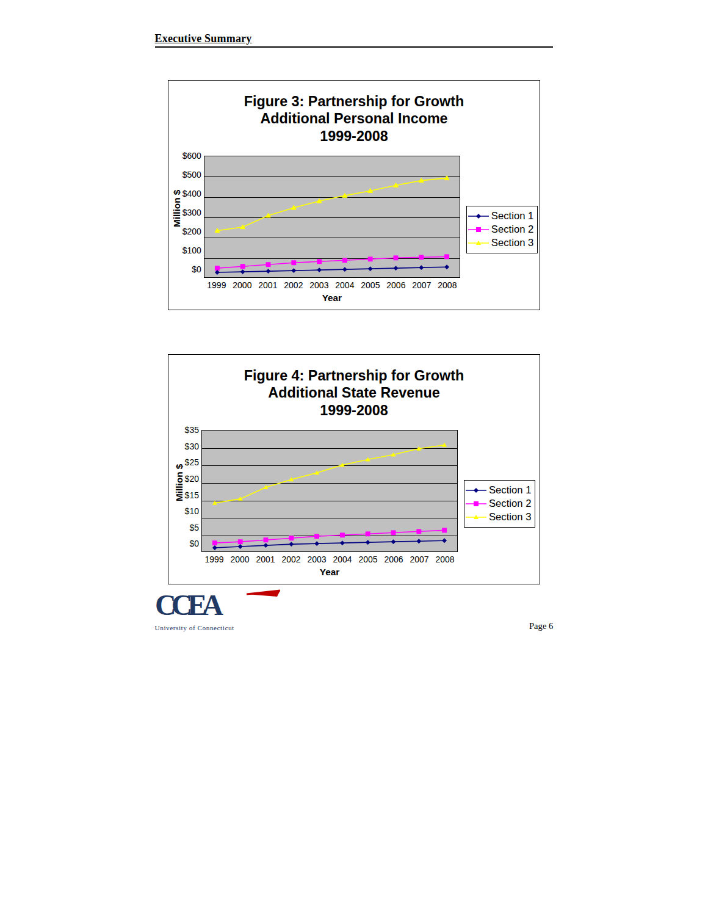Executive Summary
Figure 3: Partnership for Growth
Additional Personal Income
1999-2008
Million $
$600 $500 $400 $300 $200 $100 $0
19992000200120022003 20042005200620072008
Year
Section 1
Section 2
Section 3
Figure 4: Partnership for Growth
Additional State Revenue
1999-2008
Million $
$35 $30 $25 $20 $15 $10 $5 $0
19992000200120022003 20042005200620072008
Year
Section 1
Section 2
Section 3
CCEA
University of Connecticut
Page 6